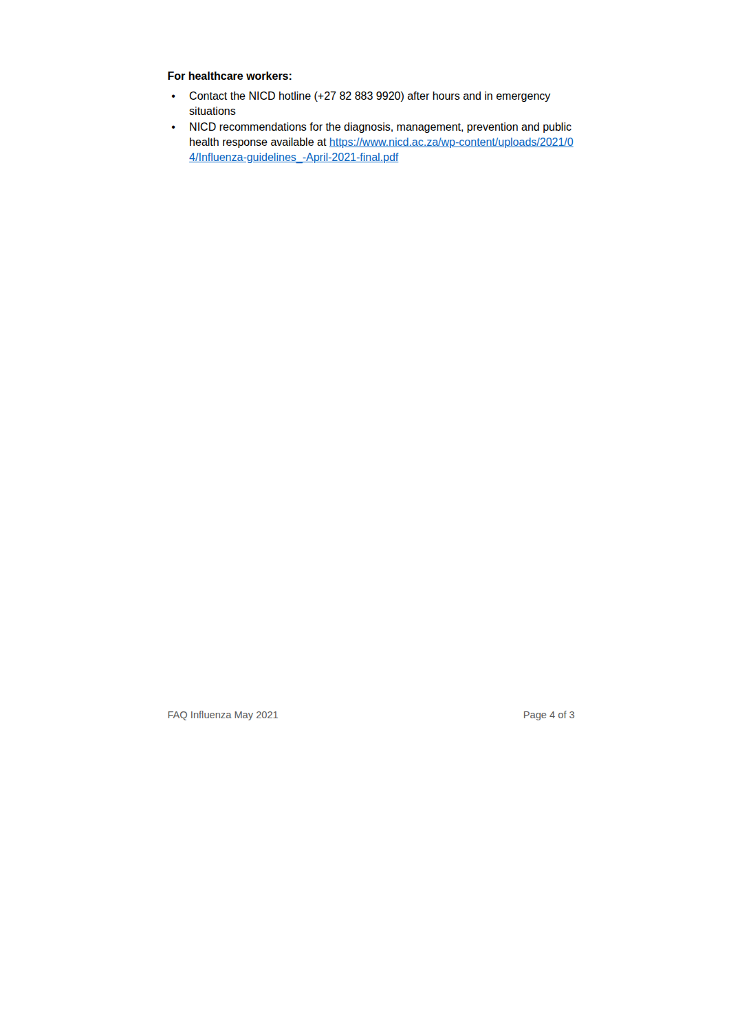For healthcare workers:
Contact the NICD hotline (+27 82 883 9920) after hours and in emergency situations
NICD recommendations for the diagnosis, management, prevention and public health response available at https://www.nicd.ac.za/wp-content/uploads/2021/04/Influenza-guidelines_-April-2021-final.pdf
FAQ Influenza May 2021
Page 4 of 3